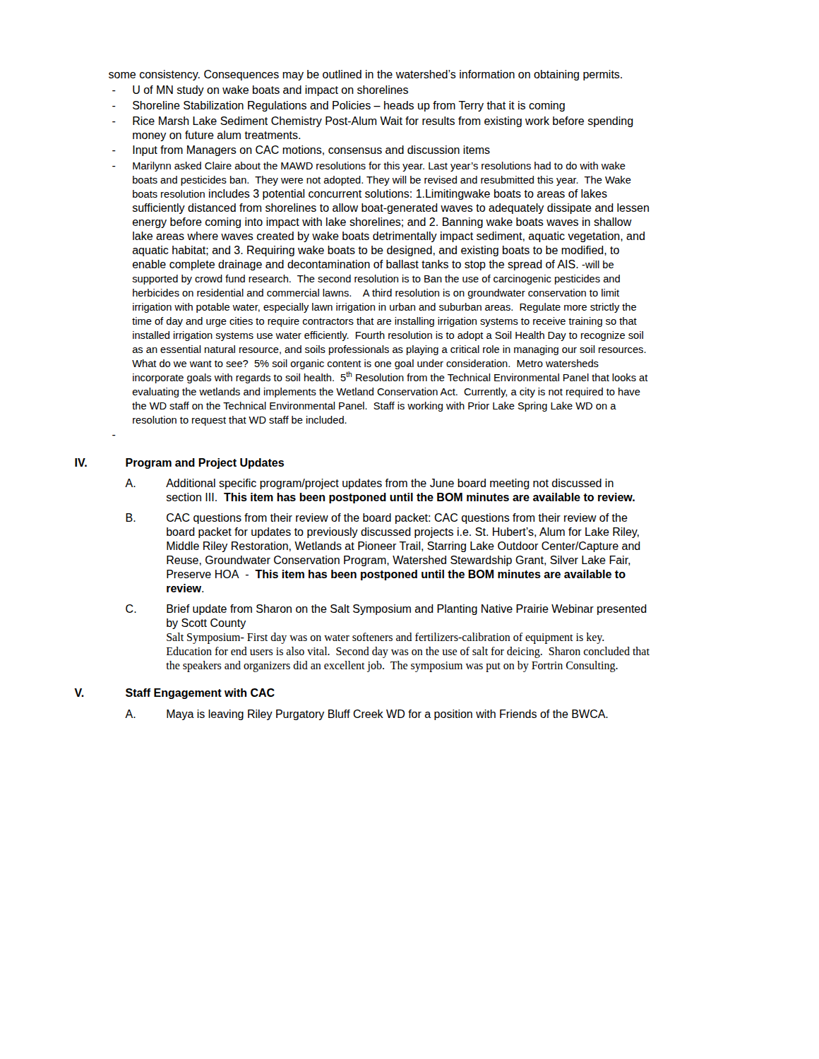some consistency. Consequences may be outlined in the watershed’s information on obtaining permits.
U of MN study on wake boats and impact on shorelines
Shoreline Stabilization Regulations and Policies – heads up from Terry that it is coming
Rice Marsh Lake Sediment Chemistry Post-Alum Wait for results from existing work before spending money on future alum treatments.
Input from Managers on CAC motions, consensus and discussion items
Marilynn asked Claire about the MAWD resolutions for this year. Last year’s resolutions had to do with wake boats and pesticides ban. They were not adopted. They will be revised and resubmitted this year. The Wake boats resolution includes 3 potential concurrent solutions: 1.Limitingwake boats to areas of lakes sufficiently distanced from shorelines to allow boat-generated waves to adequately dissipate and lessen energy before coming into impact with lake shorelines; and 2. Banning wake boats waves in shallow lake areas where waves created by wake boats detrimentally impact sediment, aquatic vegetation, and aquatic habitat; and 3. Requiring wake boats to be designed, and existing boats to be modified, to enable complete drainage and decontamination of ballast tanks to stop the spread of AIS. -will be supported by crowd fund research. The second resolution is to Ban the use of carcinogenic pesticides and herbicides on residential and commercial lawns. A third resolution is on groundwater conservation to limit irrigation with potable water, especially lawn irrigation in urban and suburban areas. Regulate more strictly the time of day and urge cities to require contractors that are installing irrigation systems to receive training so that installed irrigation systems use water efficiently. Fourth resolution is to adopt a Soil Health Day to recognize soil as an essential natural resource, and soils professionals as playing a critical role in managing our soil resources. What do we want to see? 5% soil organic content is one goal under consideration. Metro watersheds incorporate goals with regards to soil health. 5th Resolution from the Technical Environmental Panel that looks at evaluating the wetlands and implements the Wetland Conservation Act. Currently, a city is not required to have the WD staff on the Technical Environmental Panel. Staff is working with Prior Lake Spring Lake WD on a resolution to request that WD staff be included.
IV. Program and Project Updates
A. Additional specific program/project updates from the June board meeting not discussed in section III. This item has been postponed until the BOM minutes are available to review.
B. CAC questions from their review of the board packet: CAC questions from their review of the board packet for updates to previously discussed projects i.e. St. Hubert’s, Alum for Lake Riley, Middle Riley Restoration, Wetlands at Pioneer Trail, Starring Lake Outdoor Center/Capture and Reuse, Groundwater Conservation Program, Watershed Stewardship Grant, Silver Lake Fair, Preserve HOA - This item has been postponed until the BOM minutes are available to review.
C. Brief update from Sharon on the Salt Symposium and Planting Native Prairie Webinar presented by Scott County
Salt Symposium- First day was on water softeners and fertilizers-calibration of equipment is key. Education for end users is also vital. Second day was on the use of salt for deicing. Sharon concluded that the speakers and organizers did an excellent job. The symposium was put on by Fortrin Consulting.
V. Staff Engagement with CAC
A. Maya is leaving Riley Purgatory Bluff Creek WD for a position with Friends of the BWCA.